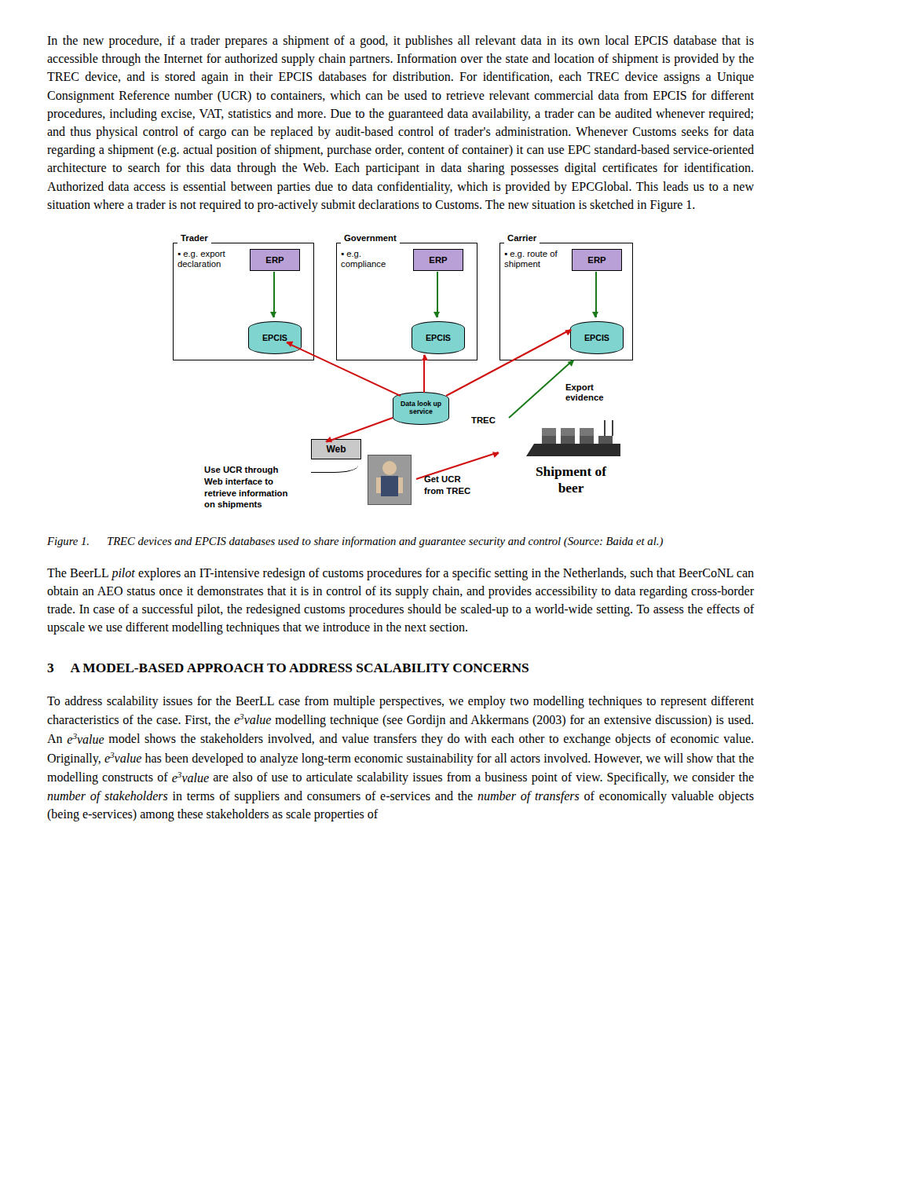In the new procedure, if a trader prepares a shipment of a good, it publishes all relevant data in its own local EPCIS database that is accessible through the Internet for authorized supply chain partners. Information over the state and location of shipment is provided by the TREC device, and is stored again in their EPCIS databases for distribution. For identification, each TREC device assigns a Unique Consignment Reference number (UCR) to containers, which can be used to retrieve relevant commercial data from EPCIS for different procedures, including excise, VAT, statistics and more. Due to the guaranteed data availability, a trader can be audited whenever required; and thus physical control of cargo can be replaced by audit-based control of trader's administration. Whenever Customs seeks for data regarding a shipment (e.g. actual position of shipment, purchase order, content of container) it can use EPC standard-based service-oriented architecture to search for this data through the Web. Each participant in data sharing possesses digital certificates for identification. Authorized data access is essential between parties due to data confidentiality, which is provided by EPCGlobal. This leads us to a new situation where a trader is not required to pro-actively submit declarations to Customs. The new situation is sketched in Figure 1.
Trader
▪ e.g. export
declaration
ERP
EPCIS
Government
▪ e.g.
compliance
ERP
EPCIS
Carrier
▪ e.g. route of
shipment
ERP
EPCIS
Data look up
service
TREC
Export
evidence
Shipment of
beer
Web
Use UCR through
Web interface to
retrieve information
on shipments
Get UCR
from TREC
Figure 1. TREC devices and EPCIS databases used to share information and guarantee security and control (Source: Baida et al.)
The BeerLL pilot explores an IT-intensive redesign of customs procedures for a specific setting in the Netherlands, such that BeerCoNL can obtain an AEO status once it demonstrates that it is in control of its supply chain, and provides accessibility to data regarding cross-border trade. In case of a successful pilot, the redesigned customs procedures should be scaled-up to a world-wide setting. To assess the effects of upscale we use different modelling techniques that we introduce in the next section.
3 A MODEL-BASED APPROACH TO ADDRESS SCALABILITY CONCERNS
To address scalability issues for the BeerLL case from multiple perspectives, we employ two modelling techniques to represent different characteristics of the case. First, the e3value modelling technique (see Gordijn and Akkermans (2003) for an extensive discussion) is used. An e3value model shows the stakeholders involved, and value transfers they do with each other to exchange objects of economic value. Originally, e3value has been developed to analyze long-term economic sustainability for all actors involved. However, we will show that the modelling constructs of e3value are also of use to articulate scalability issues from a business point of view. Specifically, we consider the number of stakeholders in terms of suppliers and consumers of e-services and the number of transfers of economically valuable objects (being e-services) among these stakeholders as scale properties of